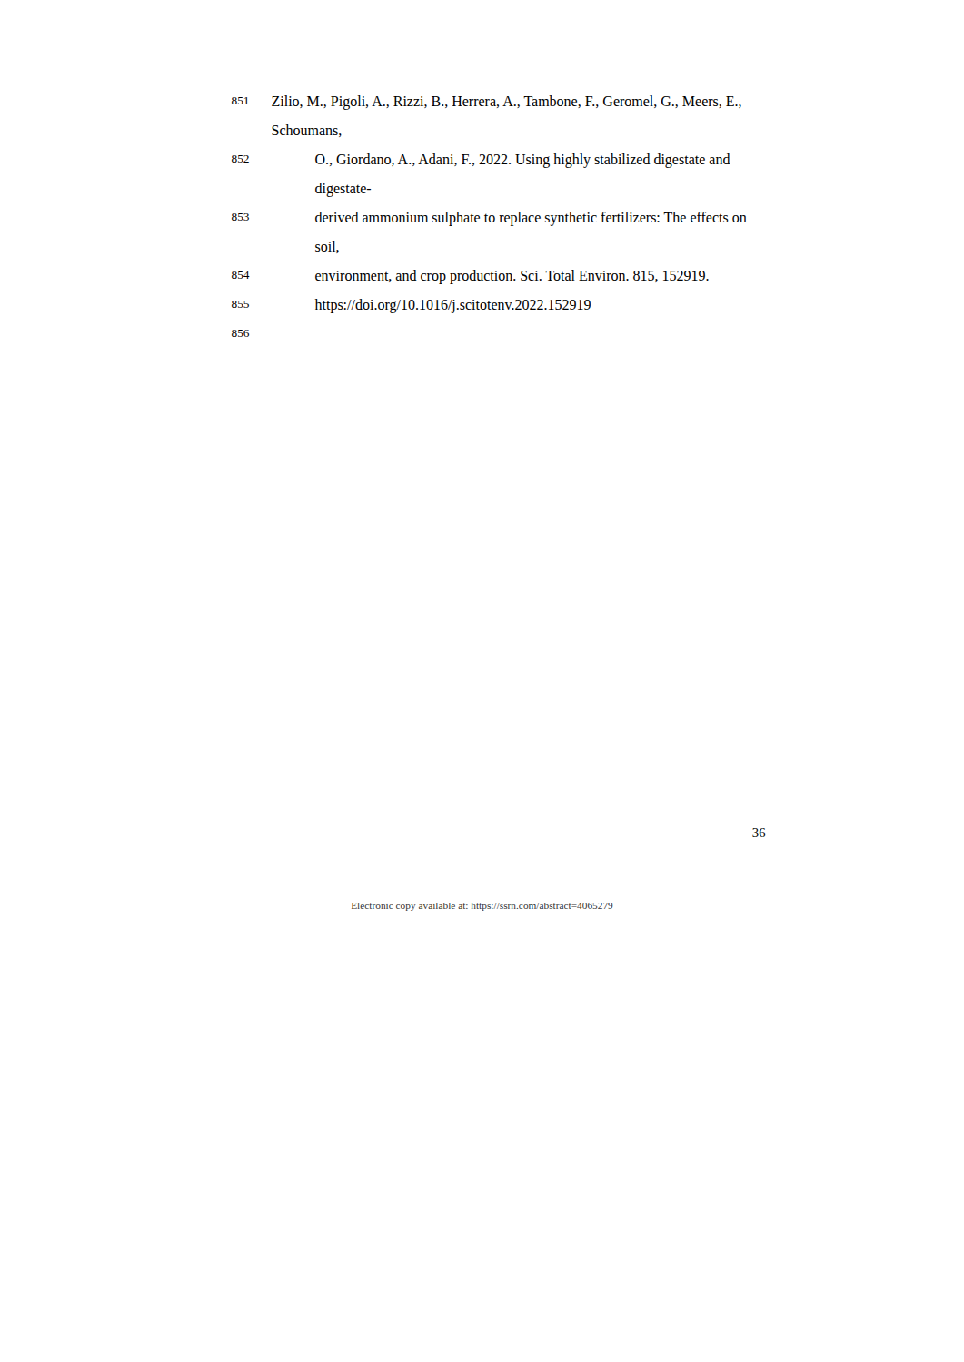851
Zilio, M., Pigoli, A., Rizzi, B., Herrera, A., Tambone, F., Geromel, G., Meers, E., Schoumans,
852
O., Giordano, A., Adani, F., 2022. Using highly stabilized digestate and digestate-
853
derived ammonium sulphate to replace synthetic fertilizers: The effects on soil,
854
environment, and crop production. Sci. Total Environ. 815, 152919.
855
https://doi.org/10.1016/j.scitotenv.2022.152919
856
36
Electronic copy available at: https://ssrn.com/abstract=4065279